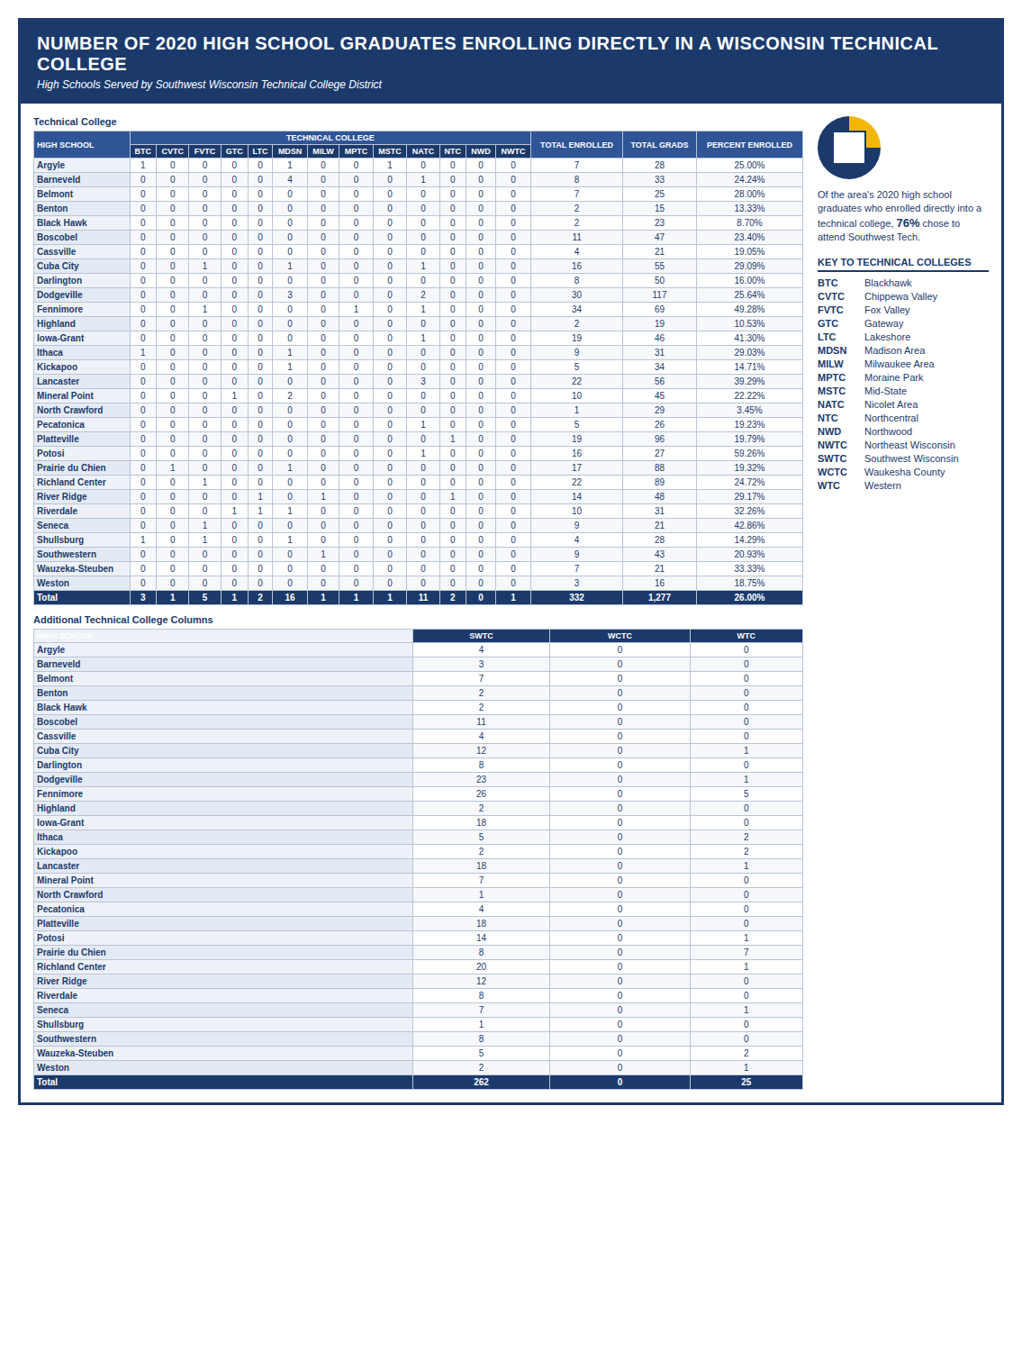Number of 2020 High School Graduates Enrolling Directly in a Wisconsin Technical College
High Schools Served by Southwest Wisconsin Technical College District
Technical College
| High School | Technical College | Total Enrolled | Total Grads | Percent Enrolled |
| --- | --- | --- | --- | --- |
| BTC | CVTC | FVTC | GTC | LTC | MDSN | MILW | MPTC | MSTC | NATC | NTC | NWD | NWTC |
| Argyle | 1 | 0 | 0 | 0 | 0 | 1 | 0 | 0 | 1 | 0 | 0 | 0 | 0 | 7 | 28 | 25.00% |
| Barneveld | 0 | 0 | 0 | 0 | 0 | 4 | 0 | 0 | 0 | 1 | 0 | 0 | 0 | 8 | 33 | 24.24% |
| Belmont | 0 | 0 | 0 | 0 | 0 | 0 | 0 | 0 | 0 | 0 | 0 | 0 | 0 | 7 | 25 | 28.00% |
| Benton | 0 | 0 | 0 | 0 | 0 | 0 | 0 | 0 | 0 | 0 | 0 | 0 | 0 | 2 | 15 | 13.33% |
| Black Hawk | 0 | 0 | 0 | 0 | 0 | 0 | 0 | 0 | 0 | 0 | 0 | 0 | 0 | 2 | 23 | 8.70% |
| Boscobel | 0 | 0 | 0 | 0 | 0 | 0 | 0 | 0 | 0 | 0 | 0 | 0 | 0 | 11 | 47 | 23.40% |
| Cassville | 0 | 0 | 0 | 0 | 0 | 0 | 0 | 0 | 0 | 0 | 0 | 0 | 0 | 4 | 21 | 19.05% |
| Cuba City | 0 | 0 | 1 | 0 | 0 | 1 | 0 | 0 | 0 | 1 | 0 | 0 | 0 | 16 | 55 | 29.09% |
| Darlington | 0 | 0 | 0 | 0 | 0 | 0 | 0 | 0 | 0 | 0 | 0 | 0 | 0 | 8 | 50 | 16.00% |
| Dodgeville | 0 | 0 | 0 | 0 | 0 | 3 | 0 | 0 | 0 | 2 | 0 | 0 | 0 | 30 | 117 | 25.64% |
| Fennimore | 0 | 0 | 1 | 0 | 0 | 0 | 0 | 1 | 0 | 1 | 0 | 0 | 0 | 34 | 69 | 49.28% |
| Highland | 0 | 0 | 0 | 0 | 0 | 0 | 0 | 0 | 0 | 0 | 0 | 0 | 0 | 2 | 19 | 10.53% |
| Iowa-Grant | 0 | 0 | 0 | 0 | 0 | 0 | 0 | 0 | 0 | 1 | 0 | 0 | 0 | 19 | 46 | 41.30% |
| Ithaca | 1 | 0 | 0 | 0 | 0 | 1 | 0 | 0 | 0 | 0 | 0 | 0 | 0 | 9 | 31 | 29.03% |
| Kickapoo | 0 | 0 | 0 | 0 | 0 | 1 | 0 | 0 | 0 | 0 | 0 | 0 | 0 | 5 | 34 | 14.71% |
| Lancaster | 0 | 0 | 0 | 0 | 0 | 0 | 0 | 0 | 0 | 3 | 0 | 0 | 0 | 22 | 56 | 39.29% |
| Mineral Point | 0 | 0 | 0 | 1 | 0 | 2 | 0 | 0 | 0 | 0 | 0 | 0 | 0 | 10 | 45 | 22.22% |
| North Crawford | 0 | 0 | 0 | 0 | 0 | 0 | 0 | 0 | 0 | 0 | 0 | 0 | 0 | 1 | 29 | 3.45% |
| Pecatonica | 0 | 0 | 0 | 0 | 0 | 0 | 0 | 0 | 0 | 1 | 0 | 0 | 0 | 5 | 26 | 19.23% |
| Platteville | 0 | 0 | 0 | 0 | 0 | 0 | 0 | 0 | 0 | 0 | 1 | 0 | 0 | 19 | 96 | 19.79% |
| Potosi | 0 | 0 | 0 | 0 | 0 | 0 | 0 | 0 | 0 | 1 | 0 | 0 | 0 | 16 | 27 | 59.26% |
| Prairie du Chien | 0 | 1 | 0 | 0 | 0 | 1 | 0 | 0 | 0 | 0 | 0 | 0 | 0 | 17 | 88 | 19.32% |
| Richland Center | 0 | 0 | 1 | 0 | 0 | 0 | 0 | 0 | 0 | 0 | 0 | 0 | 0 | 22 | 89 | 24.72% |
| River Ridge | 0 | 0 | 0 | 0 | 1 | 0 | 1 | 0 | 0 | 0 | 1 | 0 | 0 | 14 | 48 | 29.17% |
| Riverdale | 0 | 0 | 0 | 1 | 1 | 1 | 0 | 0 | 0 | 0 | 0 | 0 | 0 | 10 | 31 | 32.26% |
| Seneca | 0 | 0 | 1 | 0 | 0 | 0 | 0 | 0 | 0 | 0 | 0 | 0 | 0 | 9 | 21 | 42.86% |
| Shullsburg | 1 | 0 | 1 | 0 | 0 | 1 | 0 | 0 | 0 | 0 | 0 | 0 | 0 | 4 | 28 | 14.29% |
| Southwestern | 0 | 0 | 0 | 0 | 0 | 0 | 1 | 0 | 0 | 0 | 0 | 0 | 0 | 9 | 43 | 20.93% |
| Wauzeka-Steuben | 0 | 0 | 0 | 0 | 0 | 0 | 0 | 0 | 0 | 0 | 0 | 0 | 0 | 7 | 21 | 33.33% |
| Weston | 0 | 0 | 0 | 0 | 0 | 0 | 0 | 0 | 0 | 0 | 0 | 0 | 0 | 3 | 16 | 18.75% |
| Total | 3 | 1 | 5 | 1 | 2 | 16 | 1 | 1 | 1 | 11 | 2 | 0 | 1 | 332 | 1,277 | 26.00% |
Additional Technical College Columns
| High School | SWTC | WCTC | WTC |
| --- | --- | --- | --- |
| Argyle | 4 | 0 | 0 |
| Barneveld | 3 | 0 | 0 |
| Belmont | 7 | 0 | 0 |
| Benton | 2 | 0 | 0 |
| Black Hawk | 2 | 0 | 0 |
| Boscobel | 11 | 0 | 0 |
| Cassville | 4 | 0 | 0 |
| Cuba City | 12 | 0 | 1 |
| Darlington | 8 | 0 | 0 |
| Dodgeville | 23 | 0 | 1 |
| Fennimore | 26 | 0 | 5 |
| Highland | 2 | 0 | 0 |
| Iowa-Grant | 18 | 0 | 0 |
| Ithaca | 5 | 0 | 2 |
| Kickapoo | 2 | 0 | 2 |
| Lancaster | 18 | 0 | 1 |
| Mineral Point | 7 | 0 | 0 |
| North Crawford | 1 | 0 | 0 |
| Pecatonica | 4 | 0 | 0 |
| Platteville | 18 | 0 | 0 |
| Potosi | 14 | 0 | 1 |
| Prairie du Chien | 8 | 0 | 7 |
| Richland Center | 20 | 0 | 1 |
| River Ridge | 12 | 0 | 0 |
| Riverdale | 8 | 0 | 0 |
| Seneca | 7 | 0 | 1 |
| Shullsburg | 1 | 0 | 0 |
| Southwestern | 8 | 0 | 0 |
| Wauzeka-Steuben | 5 | 0 | 2 |
| Weston | 2 | 0 | 1 |
| Total | 262 | 0 | 25 |
Of the area's 2020 high school graduates who enrolled directly into a technical college, 76% chose to attend Southwest Tech.
Key to Technical Colleges
BTC
Blackhawk
CVTC
Chippewa Valley
FVTC
Fox Valley
GTC
Gateway
LTC
Lakeshore
MDSN
Madison Area
MILW
Milwaukee Area
MPTC
Moraine Park
MSTC
Mid-State
NATC
Nicolet Area
NTC
Northcentral
NWD
Northwood
NWTC
Northeast Wisconsin
SWTC
Southwest Wisconsin
WCTC
Waukesha County
WTC
Western